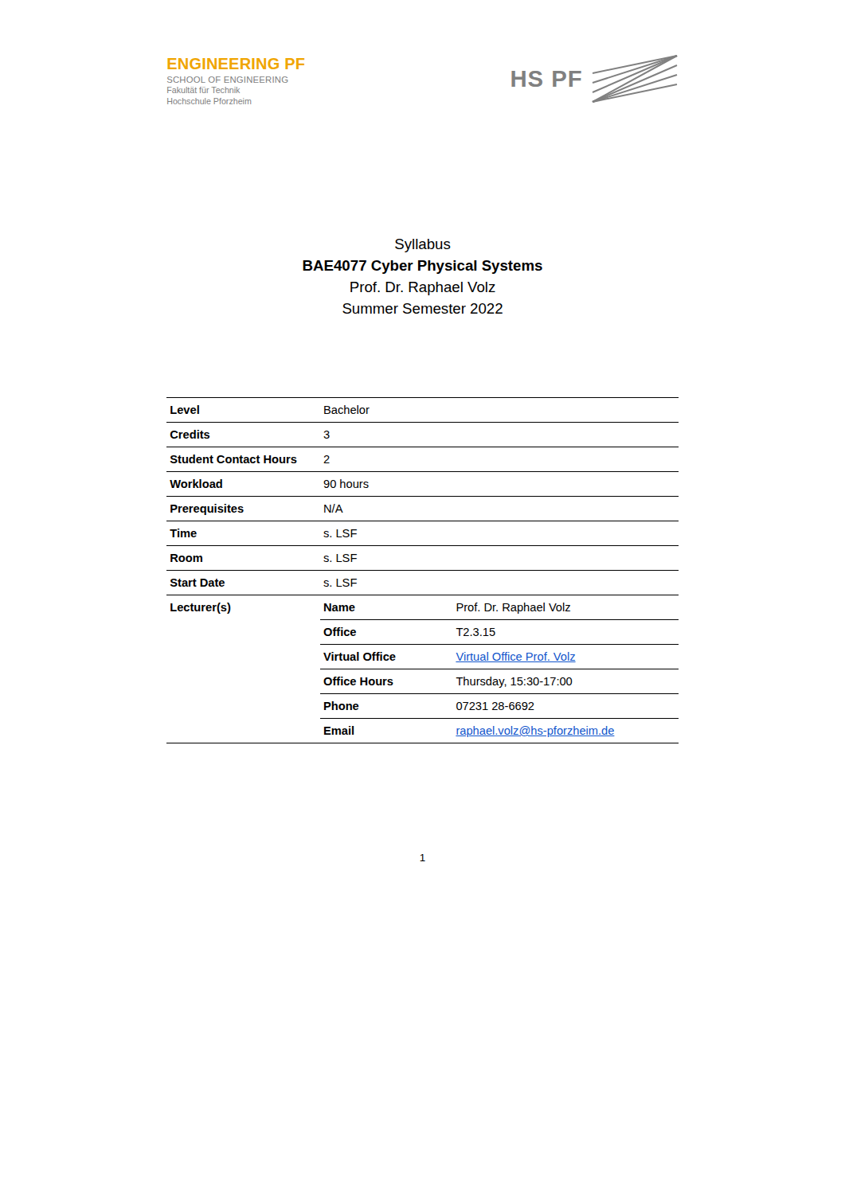ENGINEERING PF
SCHOOL OF ENGINEERING
Fakultät für Technik
Hochschule Pforzheim
HS PF
Syllabus
BAE4077 Cyber Physical Systems
Prof. Dr. Raphael Volz
Summer Semester 2022
| Level | Bachelor |
| Credits | 3 |
| Student Contact Hours | 2 |
| Workload | 90 hours |
| Prerequisites | N/A |
| Time | s. LSF |
| Room | s. LSF |
| Start Date | s. LSF |
| Lecturer(s) | / Name / Prof. Dr. Raphael Volz / / Office / T2.3.15 / / Virtual Office / Virtual Office Prof. Volz / / Office Hours / Thursday, 15:30-17:00 / / Phone / 07231 28-6692 / / Email / raphael.volz@hs-pforzheim.de / |
1